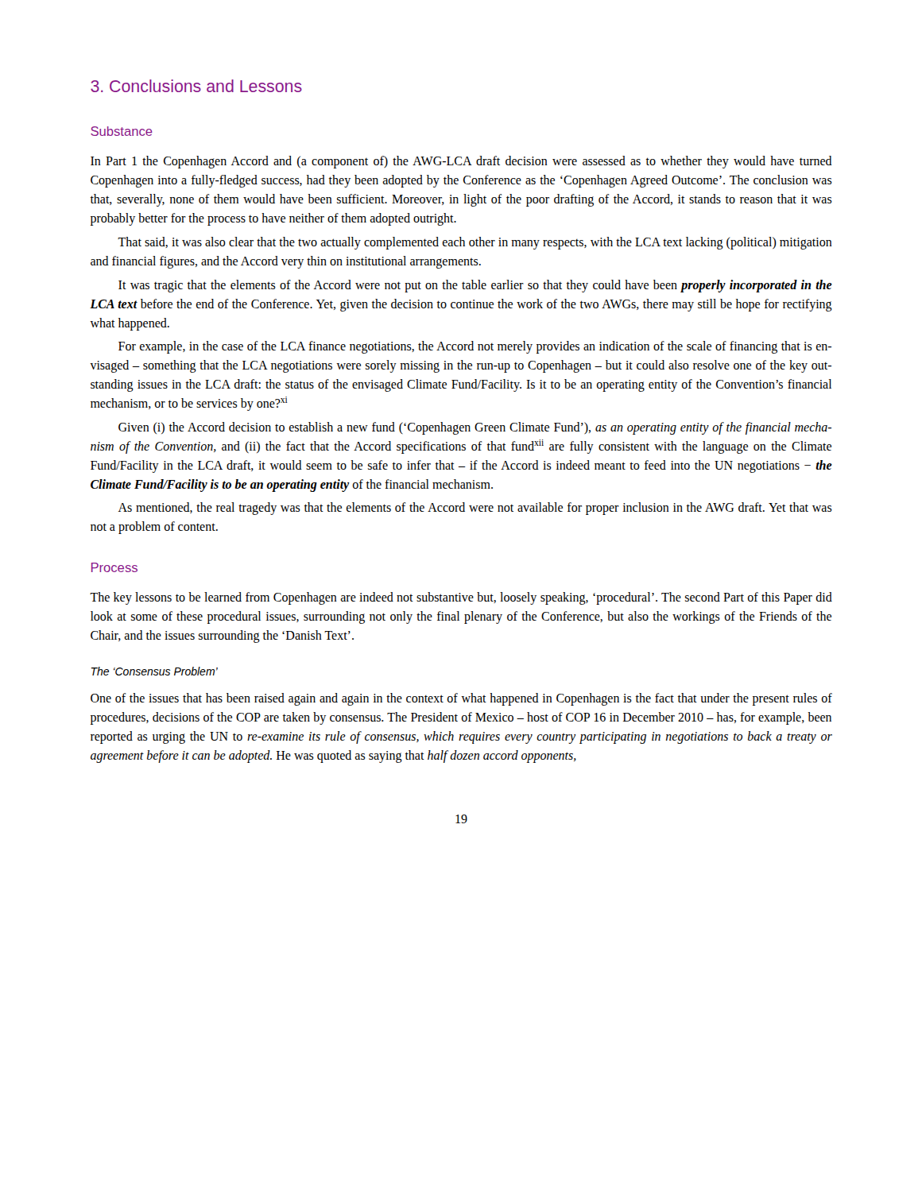3. Conclusions and Lessons
Substance
In Part 1 the Copenhagen Accord and (a component of) the AWG-LCA draft decision were assessed as to whether they would have turned Copenhagen into a fully-fledged success, had they been adopted by the Conference as the ‘Copenhagen Agreed Outcome’. The conclusion was that, severally, none of them would have been sufficient. Moreover, in light of the poor drafting of the Accord, it stands to reason that it was probably better for the process to have neither of them adopted outright.
That said, it was also clear that the two actually complemented each other in many respects, with the LCA text lacking (political) mitigation and financial figures, and the Accord very thin on institutional arrangements.
It was tragic that the elements of the Accord were not put on the table earlier so that they could have been properly incorporated in the LCA text before the end of the Conference. Yet, given the decision to continue the work of the two AWGs, there may still be hope for rectifying what happened.
For example, in the case of the LCA finance negotiations, the Accord not merely provides an indication of the scale of financing that is envisaged – something that the LCA negotiations were sorely missing in the run-up to Copenhagen – but it could also resolve one of the key outstanding issues in the LCA draft: the status of the envisaged Climate Fund/Facility. Is it to be an operating entity of the Convention’s financial mechanism, or to be services by one?xi
Given (i) the Accord decision to establish a new fund (‘Copenhagen Green Climate Fund’), as an operating entity of the financial mechanism of the Convention, and (ii) the fact that the Accord specifications of that fundxii are fully consistent with the language on the Climate Fund/Facility in the LCA draft, it would seem to be safe to infer that – if the Accord is indeed meant to feed into the UN negotiations − the Climate Fund/Facility is to be an operating entity of the financial mechanism.
As mentioned, the real tragedy was that the elements of the Accord were not available for proper inclusion in the AWG draft. Yet that was not a problem of content.
Process
The key lessons to be learned from Copenhagen are indeed not substantive but, loosely speaking, ‘procedural’. The second Part of this Paper did look at some of these procedural issues, surrounding not only the final plenary of the Conference, but also the workings of the Friends of the Chair, and the issues surrounding the ‘Danish Text’.
The ‘Consensus Problem’
One of the issues that has been raised again and again in the context of what happened in Copenhagen is the fact that under the present rules of procedures, decisions of the COP are taken by consensus. The President of Mexico – host of COP 16 in December 2010 – has, for example, been reported as urging the UN to re-examine its rule of consensus, which requires every country participating in negotiations to back a treaty or agreement before it can be adopted. He was quoted as saying that half dozen accord opponents,
19